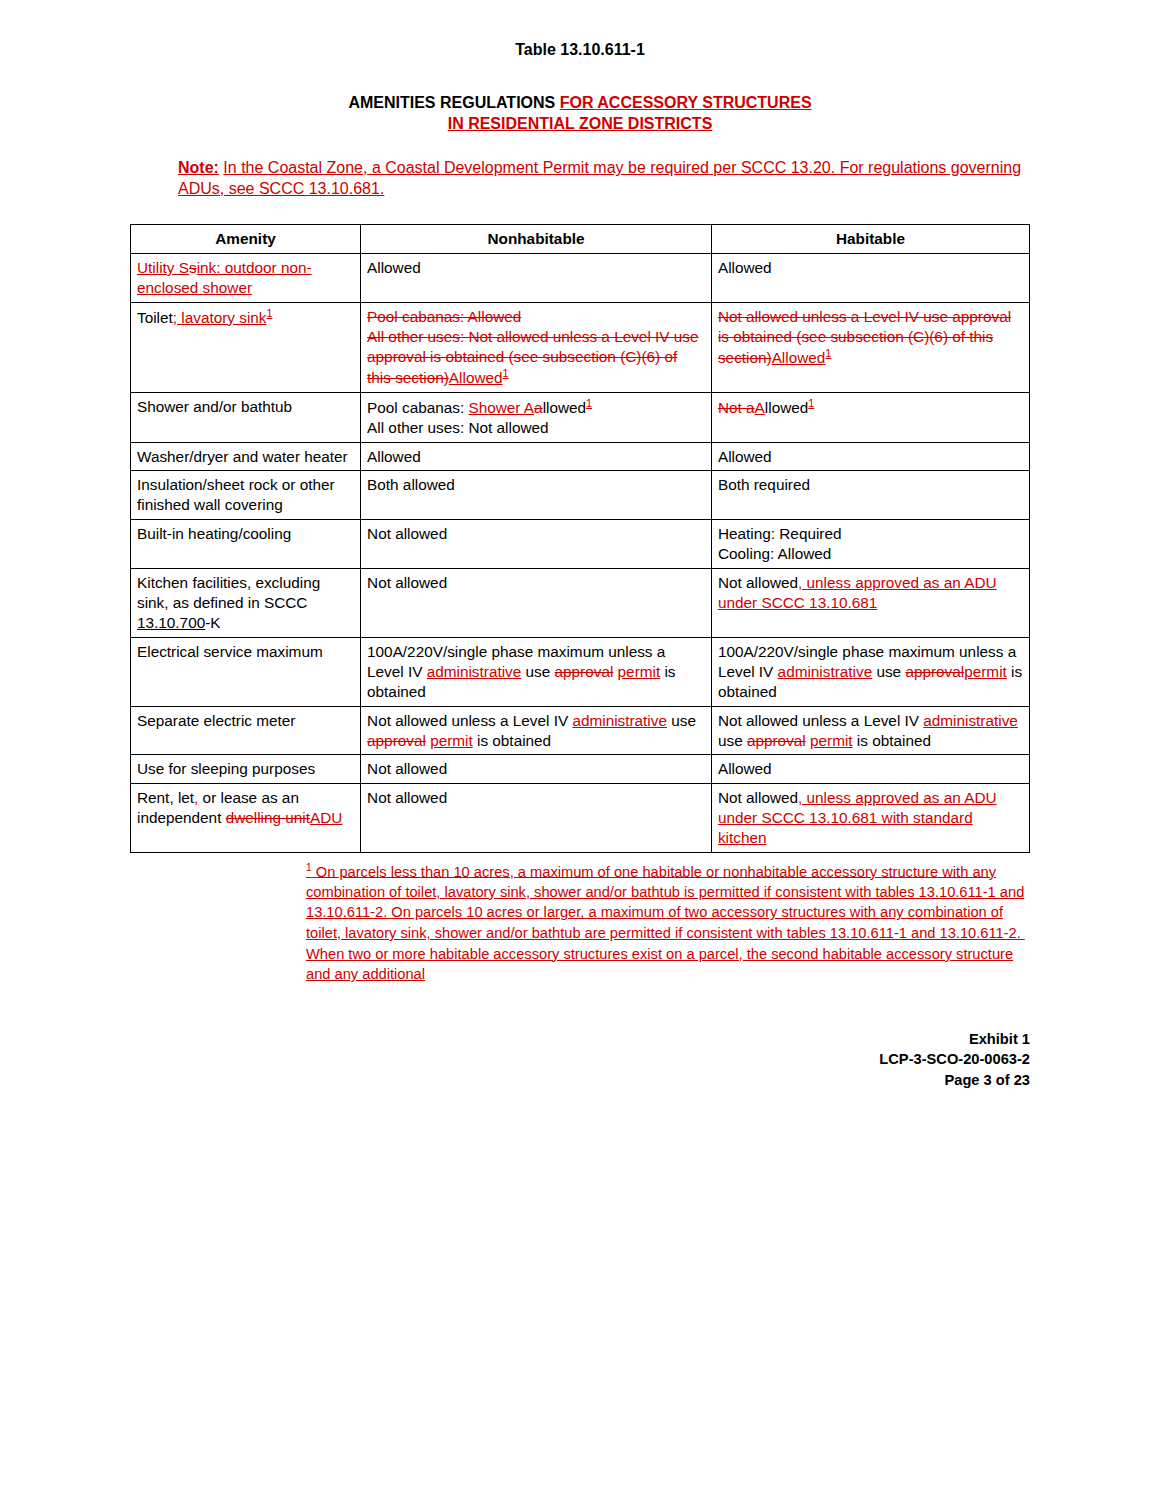Table 13.10.611-1
AMENITIES REGULATIONS FOR ACCESSORY STRUCTURES
IN RESIDENTIAL ZONE DISTRICTS
Note: In the Coastal Zone, a Coastal Development Permit may be required per SCCC 13.20. For regulations governing ADUs, see SCCC 13.10.681.
| Amenity | Nonhabitable | Habitable |
| --- | --- | --- |
| Utility S s ink: outdoor non-enclosed shower | Allowed | Allowed |
| Toilet ; lavatory sink 1 | Pool cabanas: Allowed All other uses: Not allowed unless a Level IV use approval is obtained (see subsection (C)(6) of this section) Allowed 1 | Not allowed unless a Level IV use approval is obtained (see subsection (C)(6) of this section) Allowed 1 |
| Shower and/or bathtub | Pool cabanas: Shower A a llowed 1 All other uses: Not allowed | Not a A llowed 1 |
| Washer/dryer and water heater | Allowed | Allowed |
| Insulation/sheet rock or other finished wall covering | Both allowed | Both required |
| Built-in heating/cooling | Not allowed | Heating: Required Cooling: Allowed |
| Kitchen facilities, excluding sink, as defined in SCCC 13.10.700 -K | Not allowed | Not allowed , unless approved as an ADU under SCCC 13.10.681 |
| Electrical service maximum | 100A/220V/single phase maximum unless a Level IV administrative use approval permit is obtained | 100A/220V/single phase maximum unless a Level IV administrative use approval permit is obtained |
| Separate electric meter | Not allowed unless a Level IV administrative use approval permit is obtained | Not allowed unless a Level IV administrative use approval permit is obtained |
| Use for sleeping purposes | Not allowed | Allowed |
| Rent, let , or lease as an independent dwelling unit ADU | Not allowed | Not allowed , unless approved as an ADU under SCCC 13.10.681 with standard kitchen |
1 On parcels less than 10 acres, a maximum of one habitable or nonhabitable accessory structure with any combination of toilet, lavatory sink, shower and/or bathtub is permitted if consistent with tables 13.10.611-1 and 13.10.611-2. On parcels 10 acres or larger, a maximum of two accessory structures with any combination of toilet, lavatory sink, shower and/or bathtub are permitted if consistent with tables 13.10.611-1 and 13.10.611-2. When two or more habitable accessory structures exist on a parcel, the second habitable accessory structure and any additional
Exhibit 1
LCP-3-SCO-20-0063-2
Page 3 of 23